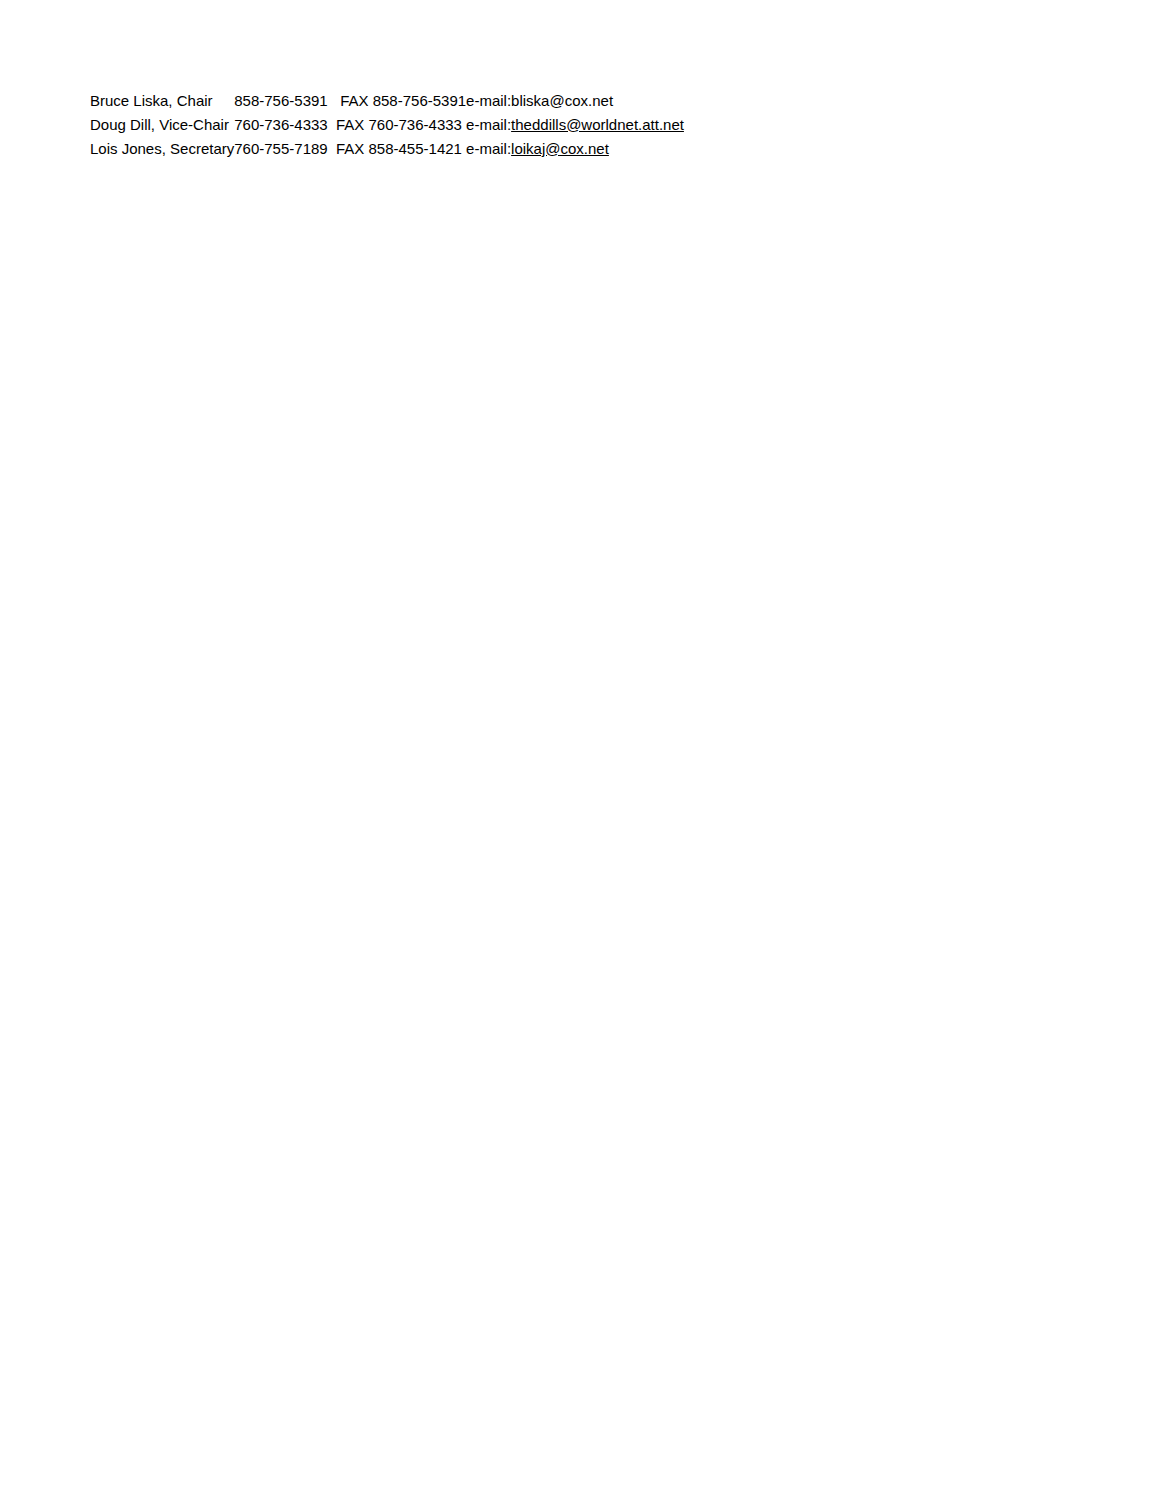| Bruce Liska, Chair | 858-756-5391 FAX 858-756-5391 | e-mail: | bliska@cox.net |
| Doug Dill, Vice-Chair | 760-736-4333 FAX 760-736-4333 | e-mail: | theddills@worldnet.att.net |
| Lois Jones, Secretary | 760-755-7189 FAX 858-455-1421 | e-mail: | loikaj@cox.net |